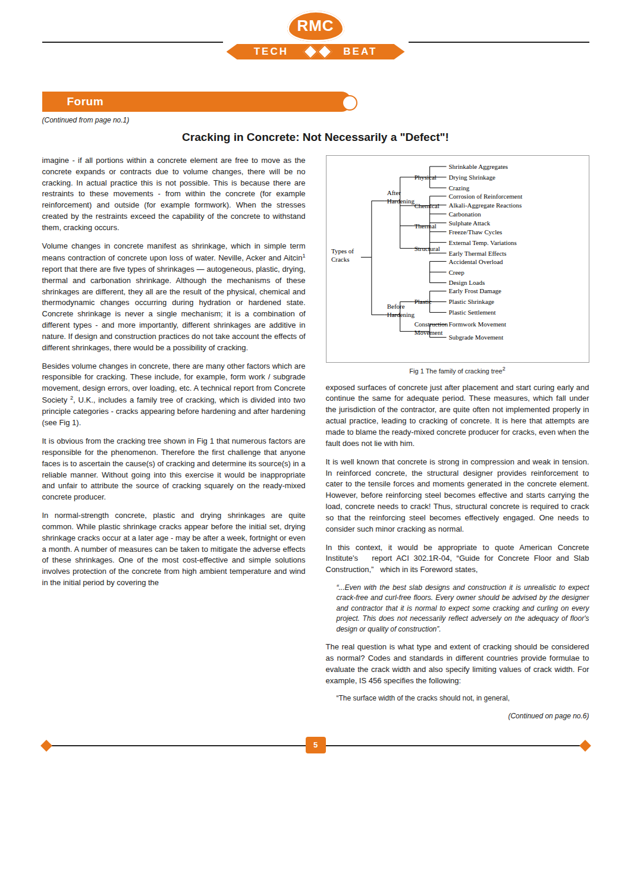RMC
TECH BEAT
Forum
(Continued from page no.1)
Cracking in Concrete: Not Necessarily a "Defect"!
imagine - if all portions within a concrete element are free to move as the concrete expands or contracts due to volume changes, there will be no cracking. In actual practice this is not possible. This is because there are restraints to these movements - from within the concrete (for example reinforcement) and outside (for example formwork). When the stresses created by the restraints exceed the capability of the concrete to withstand them, cracking occurs.
Volume changes in concrete manifest as shrinkage, which in simple term means contraction of concrete upon loss of water. Neville, Acker and Aitcin1 report that there are five types of shrinkages — autogeneous, plastic, drying, thermal and carbonation shrinkage. Although the mechanisms of these shrinkages are different, they all are the result of the physical, chemical and thermodynamic changes occurring during hydration or hardened state. Concrete shrinkage is never a single mechanism; it is a combination of different types - and more importantly, different shrinkages are additive in nature. If design and construction practices do not take account the effects of different shrinkages, there would be a possibility of cracking.
Besides volume changes in concrete, there are many other factors which are responsible for cracking. These include, for example, form work / subgrade movement, design errors, over loading, etc. A technical report from Concrete Society 2, U.K., includes a family tree of cracking, which is divided into two principle categories - cracks appearing before hardening and after hardening (see Fig 1).
It is obvious from the cracking tree shown in Fig 1 that numerous factors are responsible for the phenomenon. Therefore the first challenge that anyone faces is to ascertain the cause(s) of cracking and determine its source(s) in a reliable manner. Without going into this exercise it would be inappropriate and unfair to attribute the source of cracking squarely on the ready-mixed concrete producer.
In normal-strength concrete, plastic and drying shrinkages are quite common. While plastic shrinkage cracks appear before the initial set, drying shrinkage cracks occur at a later age - may be after a week, fortnight or even a month. A number of measures can be taken to mitigate the adverse effects of these shrinkages. One of the most cost-effective and simple solutions involves protection of the concrete from high ambient temperature and wind in the initial period by covering the
Types of Cracks After Hardening Before Hardening Physical Chemical Thermal Structural Plastic Construction Movement Shrinkable Aggregates Drying Shrinkage Crazing Corrosion of Reinforcement Alkali-Aggregate Reactions Carbonation Sulphate Attack Freeze/Thaw Cycles External Temp. Variations Early Thermal Effects Accidental Overload Creep Design Loads Early Frost Damage Plastic Shrinkage Plastic Settlement Formwork Movement Subgrade Movement
Fig 1 The family of cracking tree2
exposed surfaces of concrete just after placement and start curing early and continue the same for adequate period. These measures, which fall under the jurisdiction of the contractor, are quite often not implemented properly in actual practice, leading to cracking of concrete. It is here that attempts are made to blame the ready-mixed concrete producer for cracks, even when the fault does not lie with him.
It is well known that concrete is strong in compression and weak in tension. In reinforced concrete, the structural designer provides reinforcement to cater to the tensile forces and moments generated in the concrete element. However, before reinforcing steel becomes effective and starts carrying the load, concrete needs to crack! Thus, structural concrete is required to crack so that the reinforcing steel becomes effectively engaged. One needs to consider such minor cracking as normal.
In this context, it would be appropriate to quote American Concrete Institute's report ACI 302.1R-04, “Guide for Concrete Floor and Slab Construction,” which in its Foreword states,
“...Even with the best slab designs and construction it is unrealistic to expect crack-free and curl-free floors. Every owner should be advised by the designer and contractor that it is normal to expect some cracking and curling on every project. This does not necessarily reflect adversely on the adequacy of floor's design or quality of construction”.
The real question is what type and extent of cracking should be considered as normal? Codes and standards in different countries provide formulae to evaluate the crack width and also specify limiting values of crack width. For example, IS 456 specifies the following:
“The surface width of the cracks should not, in general,
(Continued on page no.6)
5